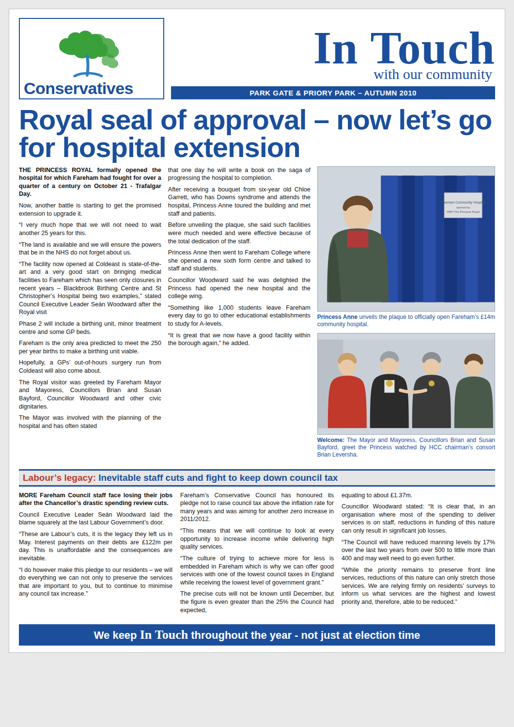Conservatives
In Touch
with our community
PARK GATE & PRIORY PARK – AUTUMN 2010
Royal seal of approval – now let’s go for hospital extension
THE PRINCESS ROYAL formally opened the hospital for which Fareham had fought for over a quarter of a century on October 21 - Trafalgar Day.
Now, another battle is starting to get the promised extension to upgrade it.
“I very much hope that we will not need to wait another 25 years for this.
“The land is available and we will ensure the powers that be in the NHS do not forget about us.
“The facility now opened at Coldeast is state-of-the-art and a very good start on bringing medical facilities to Fareham which has seen only closures in recent years – Blackbrook Birthing Centre and St Christopher’s Hospital being two examples,” stated Council Executive Leader Seán Woodward after the Royal visit
Phase 2 will include a birthing unit, minor treatment centre and some GP beds.
Fareham is the only area predicted to meet the 250 per year births to make a birthing unit viable.
Hopefully, a GPs’ out-of-hours surgery run from Coldeast will also come about.
The Royal visitor was greeted by Fareham Mayor and Mayoress, Councillors Brian and Susan Bayford, Councillor Woodward and other civic dignitaries.
The Mayor was involved with the planning of the hospital and has often stated
that one day he will write a book on the saga of progressing the hospital to completion.
After receiving a bouquet from six-year old Chloe Garrett, who has Downs syndrome and attends the hospital, Princess Anne toured the building and met staff and patients.
Before unveiling the plaque, she said such facilities were much needed and were effective because of the total dedication of the staff.
Princess Anne then went to Fareham College where she opened a new sixth form centre and talked to staff and students.
Councillor Woodward said he was delighted the Princess had opened the new hospital and the college wing.
“Something like 1,000 students leave Fareham every day to go to other educational establishments to study for A-levels.
“It is great that we now have a good facility within the borough again,” he added.
Fareham Community Hospital opened by HRH The Princess Royal
Princess Anne unveils the plaque to officially open Fareham’s £14m community hospital.
Welcome: The Mayor and Mayoress, Councillors Brian and Susan Bayford, greet the Princess watched by HCC chairman’s consort Brian Leversha.
Labour’s legacy: Inevitable staff cuts and fight to keep down council tax
MORE Fareham Council staff face losing their jobs after the Chancellor’s drastic spending review cuts.
Council Executive Leader Seán Woodward laid the blame squarely at the last Labour Government’s door.
“These are Labour’s cuts, it is the legacy they left us in May. Interest payments on their debts are £122m per day. This is unaffordable and the consequences are inevitable.
“I do however make this pledge to our residents – we will do everything we can not only to preserve the services that are important to you, but to continue to minimise any council tax increase.”
Fareham’s Conservative Council has honoured its pledge not to raise council tax above the inflation rate for many years and was aiming for another zero increase in 2011/2012.
“This means that we will continue to look at every opportunity to increase income while delivering high quality services.
“The culture of trying to achieve more for less is embedded in Fareham which is why we can offer good services with one of the lowest council taxes in England while receiving the lowest level of government grant.”
The precise cuts will not be known until December, but the figure is even greater than the 25% the Council had expected,
equating to about £1.37m.
Councillor Woodward stated: “It is clear that, in an organisation where most of the spending to deliver services is on staff, reductions in funding of this nature can only result in significant job losses.
“The Council will have reduced manning levels by 17% over the last two years from over 500 to little more than 400 and may well need to go even further.
“While the priority remains to preserve front line services, reductions of this nature can only stretch those services. We are relying firmly on residents’ surveys to inform us what services are the highest and lowest priority and, therefore, able to be reduced.”
We keep In Touch throughout the year - not just at election time